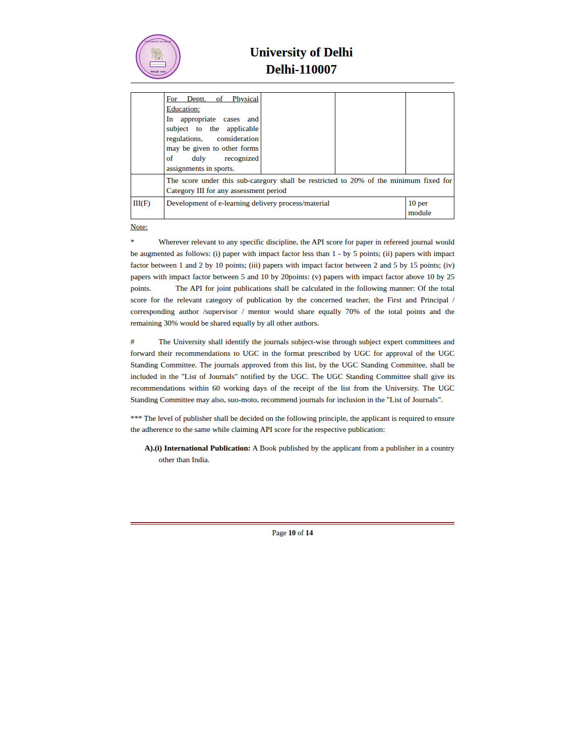UNIVERSITY OF DELHI
🐘
निष्ठा धृति: सत्यम्
University of Delhi
Delhi-110007
| | For Deptt. of Physical Education: In appropriate cases and subject to the applicable regulations, consideration may be given to other forms of duly recognized assignments in sports. | | | |
| | The score under this sub-category shall be restricted to 20% of the minimum fixed for Category III for any assessment period |
| III(F) | Development of e-learning delivery process/material | 10 per module |
Note:
* Wherever relevant to any specific discipline, the API score for paper in refereed journal would be augmented as follows: (i) paper with impact factor less than 1 - by 5 points; (ii) papers with impact factor between 1 and 2 by 10 points; (iii) papers with impact factor between 2 and 5 by 15 points; (iv) papers with impact factor between 5 and 10 by 20points: (v) papers with impact factor above 10 by 25 points. The API for joint publications shall be calculated in the following manner: Of the total score for the relevant category of publication by the concerned teacher, the First and Principal / corresponding author /supervisor / mentor would share equally 70% of the total points and the remaining 30% would be shared equally by all other authors.
# The University shall identify the journals subject-wise through subject expert committees and forward their recommendations to UGC in the format prescribed by UGC for approval of the UGC Standing Committee. The journals approved from this list, by the UGC Standing Committee, shall be included in the "List of Journals" notified by the UGC. The UGC Standing Committee shall give its recommendations within 60 working days of the receipt of the list from the University. The UGC Standing Committee may also, suo-moto, recommend journals for inclusion in the "List of Journals".
*** The level of publisher shall be decided on the following principle, the applicant is required to ensure the adherence to the same while claiming API score for the respective publication:
A).(i) International Publication: A Book published by the applicant from a publisher in a country other than India.
Page 10 of 14